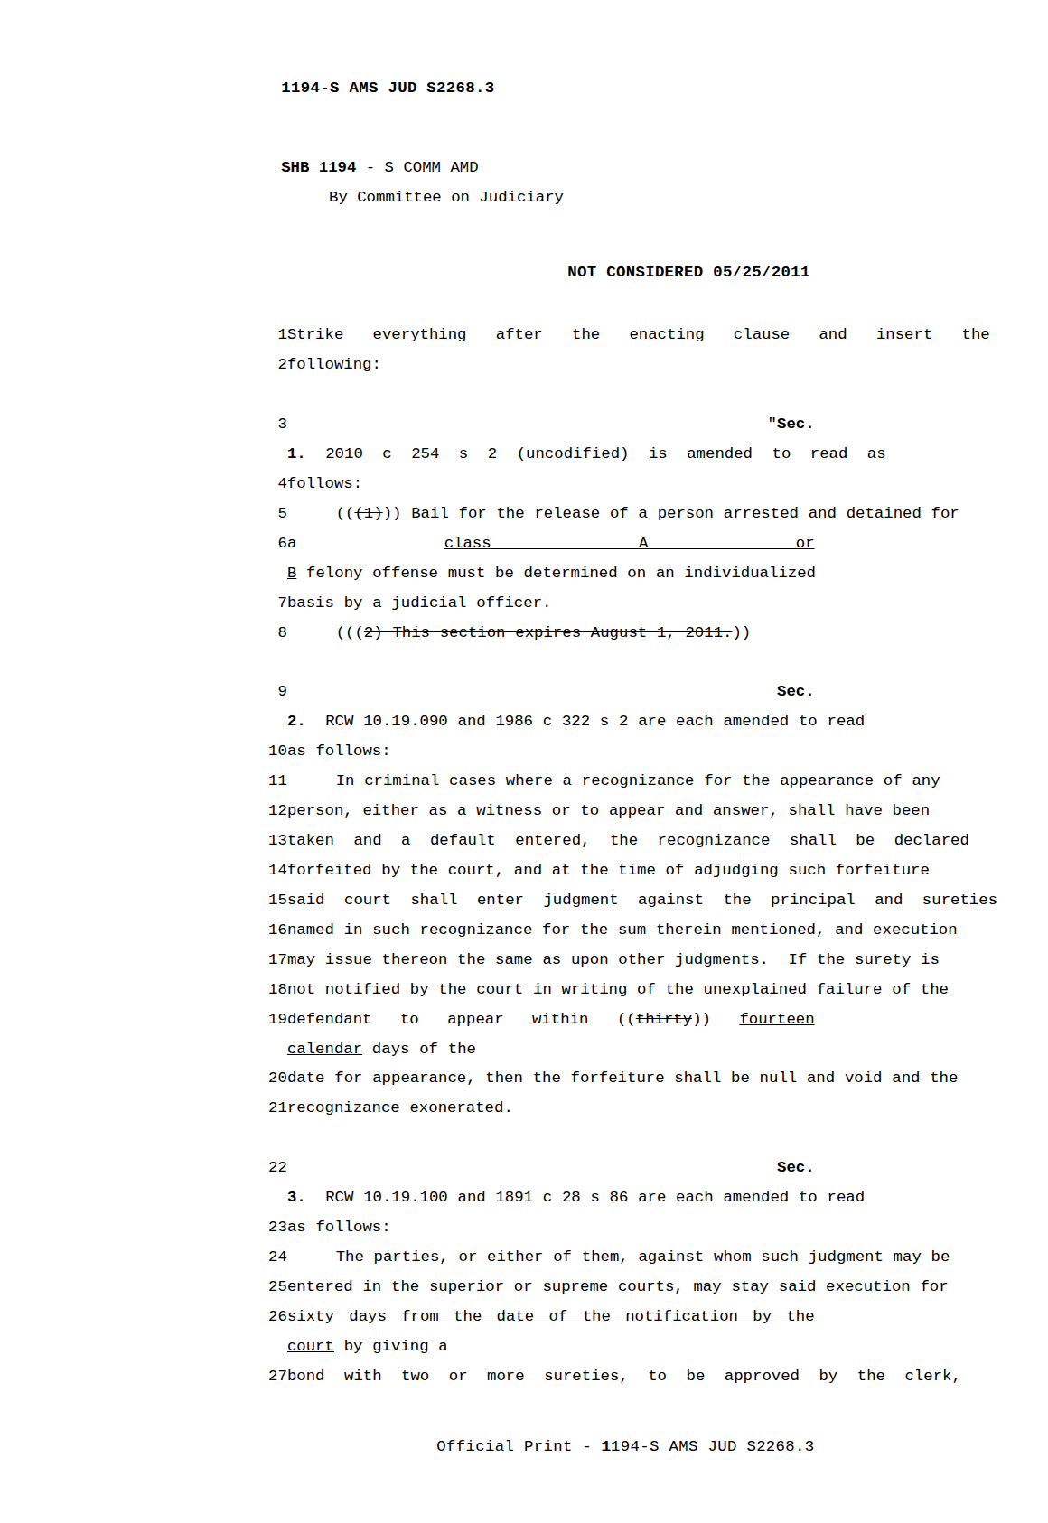1194-S AMS JUD S2268.3
SHB 1194 - S COMM AMD
By Committee on Judiciary
NOT CONSIDERED 05/25/2011
| 1 | Strike everything after the enacting clause and insert the |
| 2 | following: |
| 3 | " Sec. 1. 2010 c 254 s 2 (uncodified) is amended to read as |
| 4 | follows: |
| 5 | (( (1) )) Bail for the release of a person arrested and detained for |
| 6 | a class A or B felony offense must be determined on an individualized |
| 7 | basis by a judicial officer. |
| 8 | ((( 2) This section expires August 1, 2011. )) |
| 9 | Sec. 2. RCW 10.19.090 and 1986 c 322 s 2 are each amended to read |
| 10 | as follows: |
| 11 | In criminal cases where a recognizance for the appearance of any |
| 12 | person, either as a witness or to appear and answer, shall have been |
| 13 | taken and a default entered, the recognizance shall be declared |
| 14 | forfeited by the court, and at the time of adjudging such forfeiture |
| 15 | said court shall enter judgment against the principal and sureties |
| 16 | named in such recognizance for the sum therein mentioned, and execution |
| 17 | may issue thereon the same as upon other judgments. If the surety is |
| 18 | not notified by the court in writing of the unexplained failure of the |
| 19 | defendant to appear within (( thirty )) fourteen calendar days of the |
| 20 | date for appearance, then the forfeiture shall be null and void and the |
| 21 | recognizance exonerated. |
| 22 | Sec. 3. RCW 10.19.100 and 1891 c 28 s 86 are each amended to read |
| 23 | as follows: |
| 24 | The parties, or either of them, against whom such judgment may be |
| 25 | entered in the superior or supreme courts, may stay said execution for |
| 26 | sixty days from the date of the notification by the court by giving a |
| 27 | bond with two or more sureties, to be approved by the clerk, |
Official Print - 1 1194-S AMS JUD S2268.3